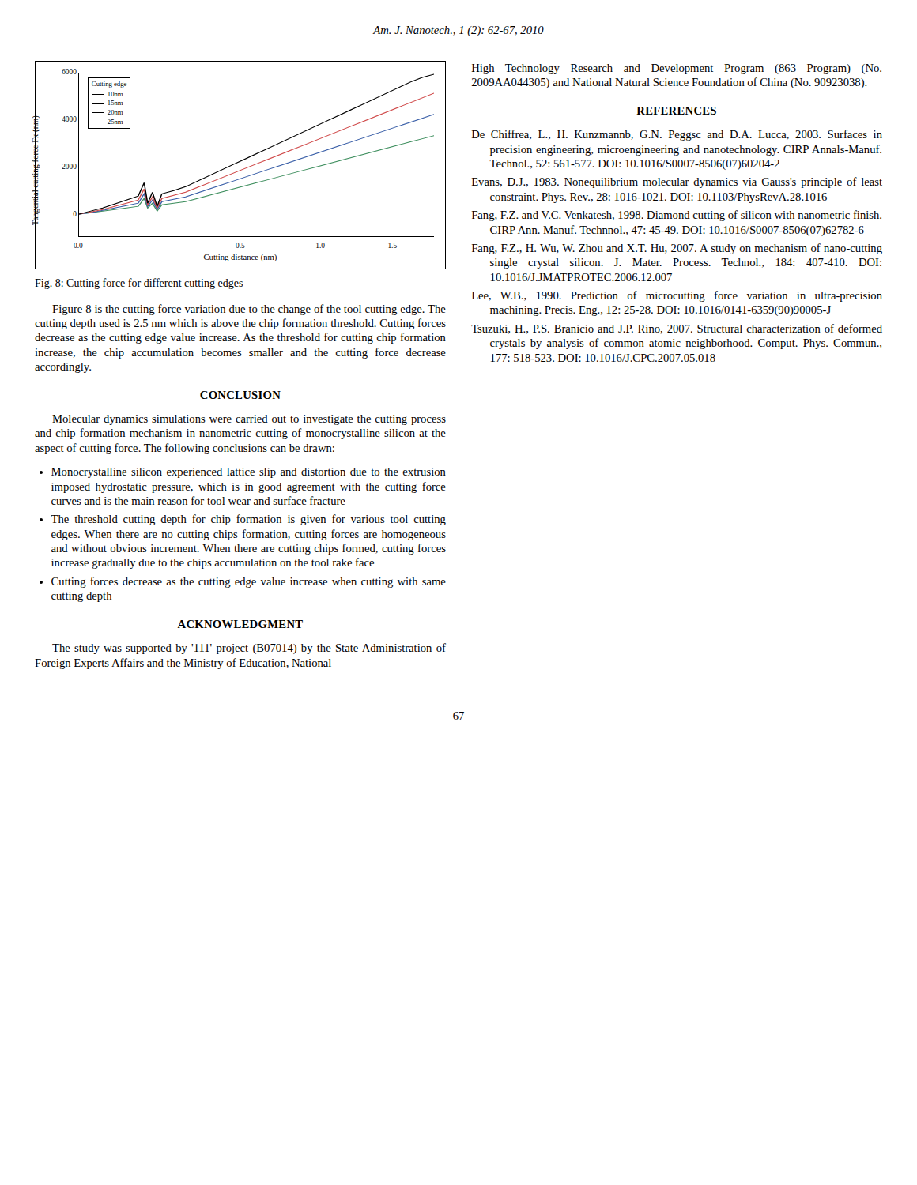Am. J. Nanotech., 1 (2): 62-67, 2010
Tangential cutting force Fx (nm)
6000
4000
2000
0
Cutting edge
10nm
15nm
20nm
25nm
0.0
0.5
1.0
1.5
Cutting distance (nm)
Fig. 8: Cutting force for different cutting edges
Figure 8 is the cutting force variation due to the change of the tool cutting edge. The cutting depth used is 2.5 nm which is above the chip formation threshold. Cutting forces decrease as the cutting edge value increase. As the threshold for cutting chip formation increase, the chip accumulation becomes smaller and the cutting force decrease accordingly.
CONCLUSION
Molecular dynamics simulations were carried out to investigate the cutting process and chip formation mechanism in nanometric cutting of monocrystalline silicon at the aspect of cutting force. The following conclusions can be drawn:
Monocrystalline silicon experienced lattice slip and distortion due to the extrusion imposed hydrostatic pressure, which is in good agreement with the cutting force curves and is the main reason for tool wear and surface fracture
The threshold cutting depth for chip formation is given for various tool cutting edges. When there are no cutting chips formation, cutting forces are homogeneous and without obvious increment. When there are cutting chips formed, cutting forces increase gradually due to the chips accumulation on the tool rake face
Cutting forces decrease as the cutting edge value increase when cutting with same cutting depth
ACKNOWLEDGMENT
The study was supported by '111' project (B07014) by the State Administration of Foreign Experts Affairs and the Ministry of Education, National
High Technology Research and Development Program (863 Program) (No. 2009AA044305) and National Natural Science Foundation of China (No. 90923038).
REFERENCES
De Chiffrea, L., H. Kunzmannb, G.N. Peggsc and D.A. Lucca, 2003. Surfaces in precision engineering, microengineering and nanotechnology. CIRP Annals-Manuf. Technol., 52: 561-577. DOI: 10.1016/S0007-8506(07)60204-2
Evans, D.J., 1983. Nonequilibrium molecular dynamics via Gauss's principle of least constraint. Phys. Rev., 28: 1016-1021. DOI: 10.1103/PhysRevA.28.1016
Fang, F.Z. and V.C. Venkatesh, 1998. Diamond cutting of silicon with nanometric finish. CIRP Ann. Manuf. Technnol., 47: 45-49. DOI: 10.1016/S0007-8506(07)62782-6
Fang, F.Z., H. Wu, W. Zhou and X.T. Hu, 2007. A study on mechanism of nano-cutting single crystal silicon. J. Mater. Process. Technol., 184: 407-410. DOI: 10.1016/J.JMATPROTEC.2006.12.007
Lee, W.B., 1990. Prediction of microcutting force variation in ultra-precision machining. Precis. Eng., 12: 25-28. DOI: 10.1016/0141-6359(90)90005-J
Tsuzuki, H., P.S. Branicio and J.P. Rino, 2007. Structural characterization of deformed crystals by analysis of common atomic neighborhood. Comput. Phys. Commun., 177: 518-523. DOI: 10.1016/J.CPC.2007.05.018
67